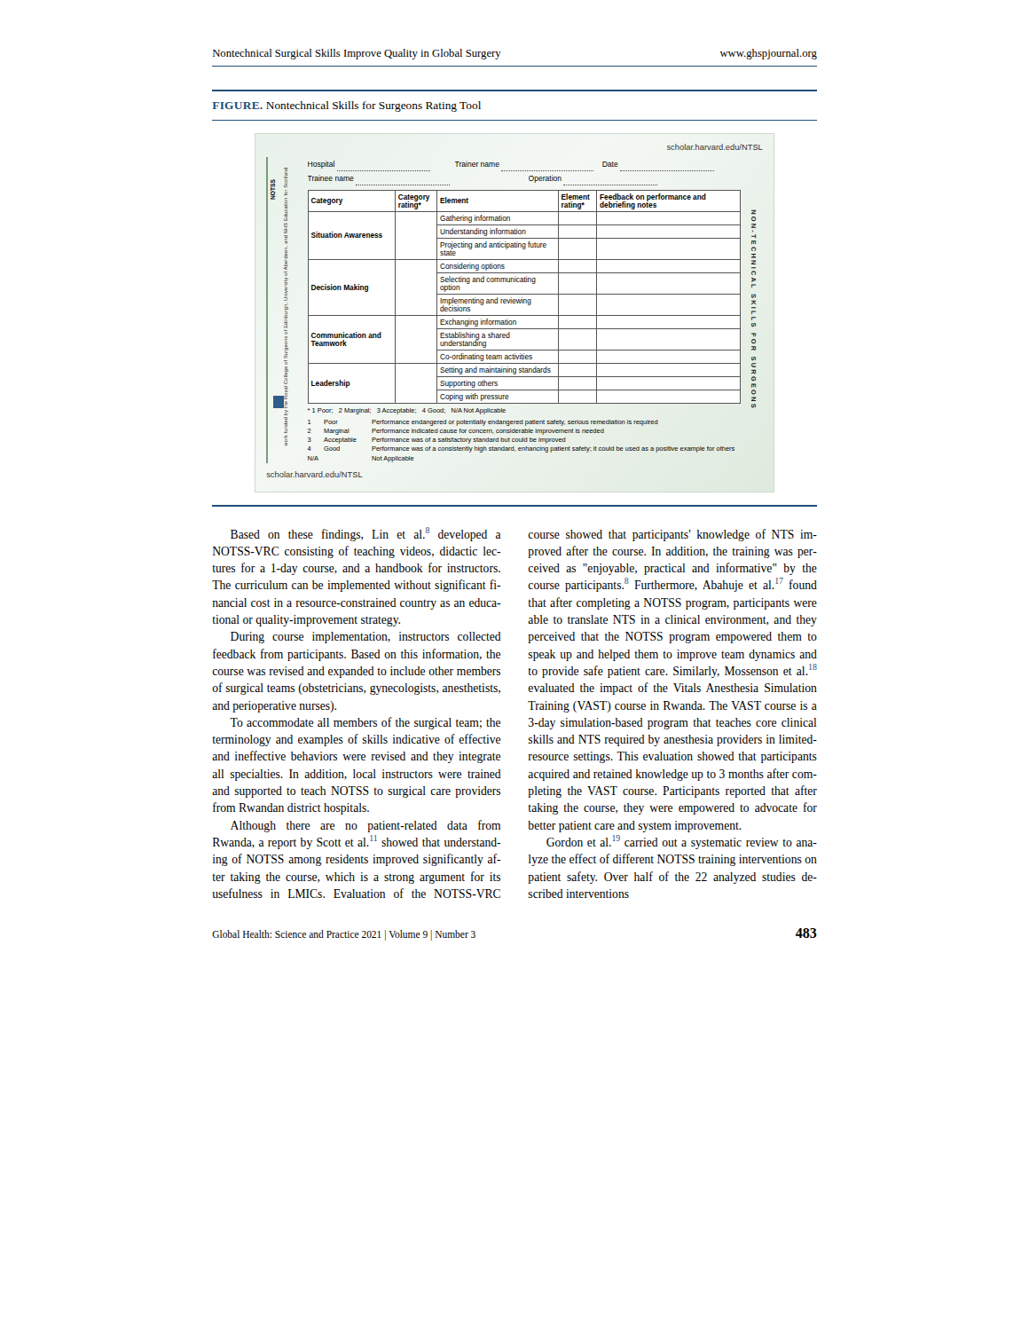Nontechnical Surgical Skills Improve Quality in Global Surgery www.ghspjournal.org
FIGURE. Nontechnical Skills for Surgeons Rating Tool
scholar.harvard.edu/NTSL
NOTSS
work funded by the Royal College of Surgeons of Edinburgh, University of Aberdeen, and NHS Education for Scotland
Hospital
Trainer name
Date
Trainee name
Operation
| Category | Category rating* | Element | Element rating* | Feedback on performance and debriefing notes |
| --- | --- | --- | --- | --- |
| Situation Awareness | | Gathering information | | |
| Understanding information | | |
| Projecting and anticipating future state | | |
| Decision Making | | Considering options | | |
| Selecting and communicating option | | |
| Implementing and reviewing decisions | | |
| Communication and Teamwork | | Exchanging information | | |
| Establishing a shared understanding | | |
| Co-ordinating team activities | | |
| Leadership | | Setting and maintaining standards | | |
| Supporting others | | |
| Coping with pressure | | |
* 1 Poor; 2 Marginal; 3 Acceptable; 4 Good; N/A Not Applicable
| 1 | Poor | Performance endangered or potentially endangered patient safety, serious remediation is required |
| 2 | Marginal | Performance indicated cause for concern, considerable improvement is needed |
| 3 | Acceptable | Performance was of a satisfactory standard but could be improved |
| 4 | Good | Performance was of a consistently high standard, enhancing patient safety; it could be used as a positive example for others |
| N/A | | Not Applicable |
NON-TECHNICAL SKILLS FOR SURGEONS
scholar.harvard.edu/NTSL
Based on these findings, Lin et al.8 developed a NOTSS-VRC consisting of teaching videos, didactic lectures for a 1-day course, and a handbook for instructors. The curriculum can be implemented without significant financial cost in a resource-constrained country as an educational or quality-improvement strategy.
During course implementation, instructors collected feedback from participants. Based on this information, the course was revised and expanded to include other members of surgical teams (obstetricians, gynecologists, anesthetists, and perioperative nurses).
To accommodate all members of the surgical team; the terminology and examples of skills indicative of effective and ineffective behaviors were revised and they integrate all specialties. In addition, local instructors were trained and supported to teach NOTSS to surgical care providers from Rwandan district hospitals.
Although there are no patient-related data from Rwanda, a report by Scott et al.11 showed that understanding of NOTSS among residents improved significantly after taking the course, which is a strong argument for its usefulness in LMICs. Evaluation of the NOTSS-VRC course showed that participants' knowledge of NTS improved after the course. In addition, the training was perceived as "enjoyable, practical and informative" by the course participants.8 Furthermore, Abahuje et al.17 found that after completing a NOTSS program, participants were able to translate NTS in a clinical environment, and they perceived that the NOTSS program empowered them to speak up and helped them to improve team dynamics and to provide safe patient care. Similarly, Mossenson et al.18 evaluated the impact of the Vitals Anesthesia Simulation Training (VAST) course in Rwanda. The VAST course is a 3-day simulation-based program that teaches core clinical skills and NTS required by anesthesia providers in limited-resource settings. This evaluation showed that participants acquired and retained knowledge up to 3 months after completing the VAST course. Participants reported that after taking the course, they were empowered to advocate for better patient care and system improvement.
Gordon et al.19 carried out a systematic review to analyze the effect of different NOTSS training interventions on patient safety. Over half of the 22 analyzed studies described interventions
Global Health: Science and Practice 2021 | Volume 9 | Number 3 483